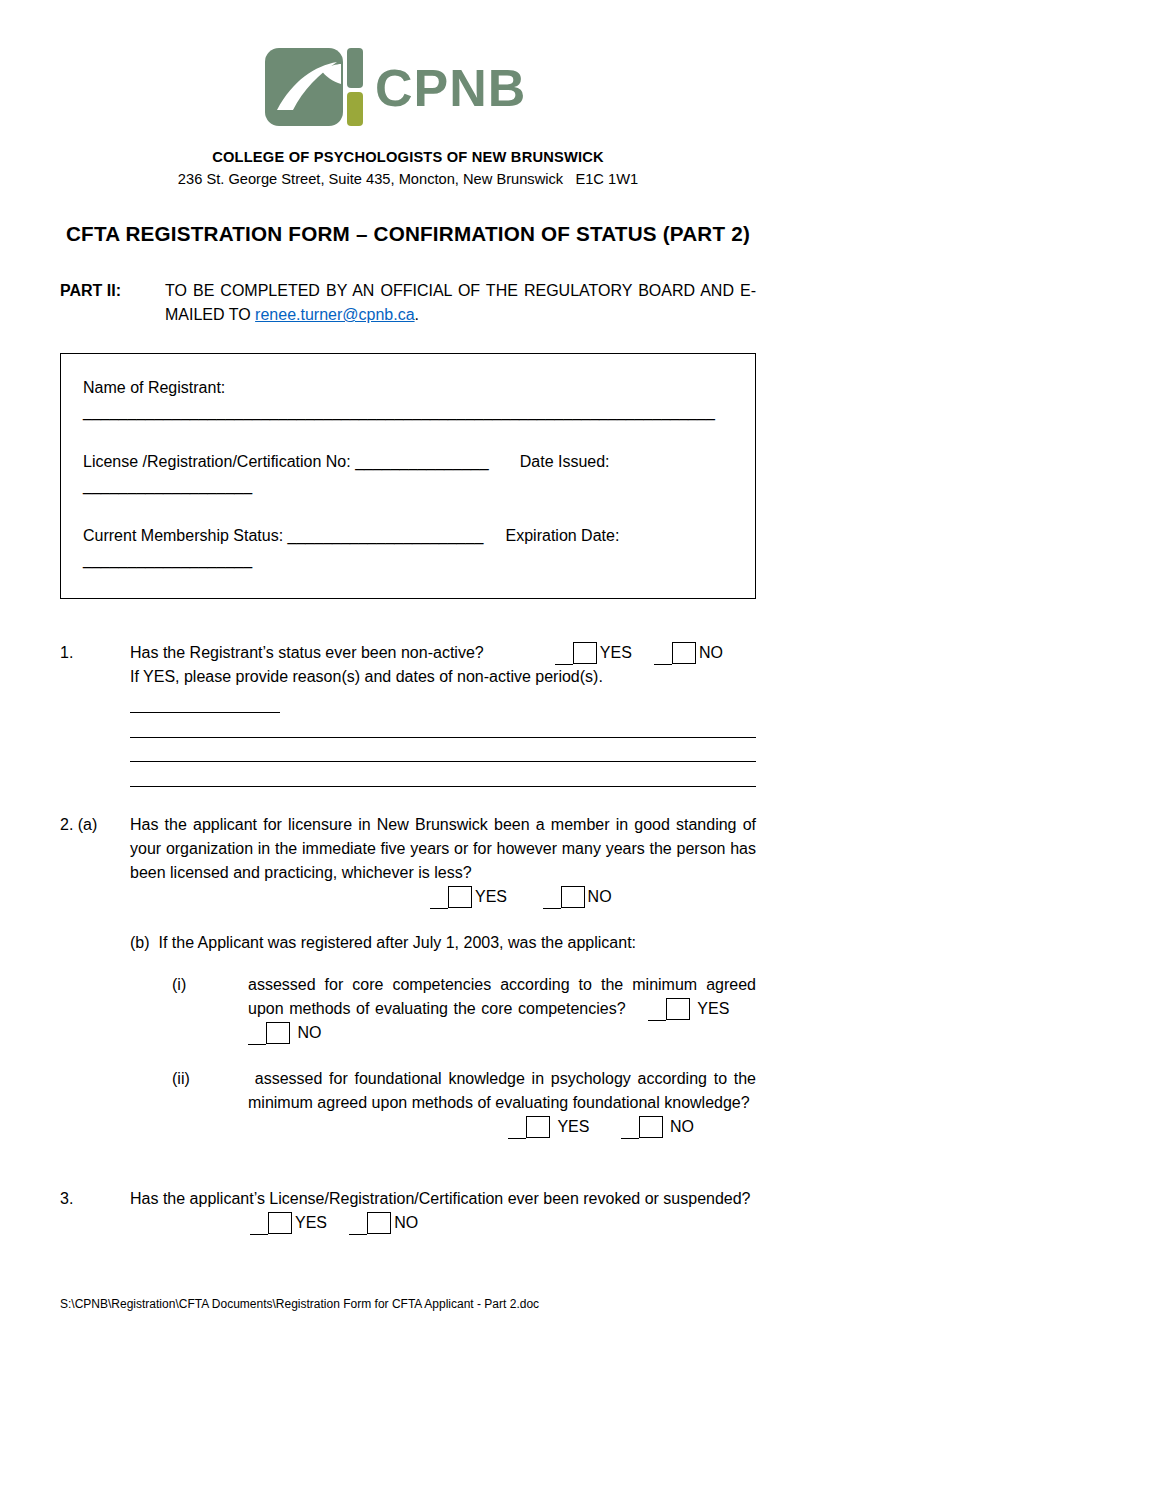CPNB
COLLEGE OF PSYCHOLOGISTS OF NEW BRUNSWICK
236 St. George Street, Suite 435, Moncton, New Brunswick E1C 1W1
CFTA REGISTRATION FORM – CONFIRMATION OF STATUS (PART 2)
PART II:
TO BE COMPLETED BY AN OFFICIAL OF THE REGULATORY BOARD AND E-MAILED TO renee.turner@cpnb.ca.
Name of Registrant: _______________________________________________________________________
License /Registration/Certification No: _______________ Date Issued: ___________________
Current Membership Status: ______________________ Expiration Date: ___________________
1.
Has the Registrant’s status ever been non-active? YES NO
If YES, please provide reason(s) and dates of non-active period(s).
2. (a)
Has the applicant for licensure in New Brunswick been a member in good standing of your organization in the immediate five years or for however many years the person has been licensed and practicing, whichever is less?
YES NO
(b) If the Applicant was registered after July 1, 2003, was the applicant:
(i)
assessed for core competencies according to the minimum agreed upon methods of evaluating the core competencies? YES NO
(ii)
assessed for foundational knowledge in psychology according to the minimum agreed upon methods of evaluating foundational knowledge?
YES NO
3.
Has the applicant’s License/Registration/Certification ever been revoked or suspended?
YES NO
S:\CPNB\Registration\CFTA Documents\Registration Form for CFTA Applicant - Part 2.doc